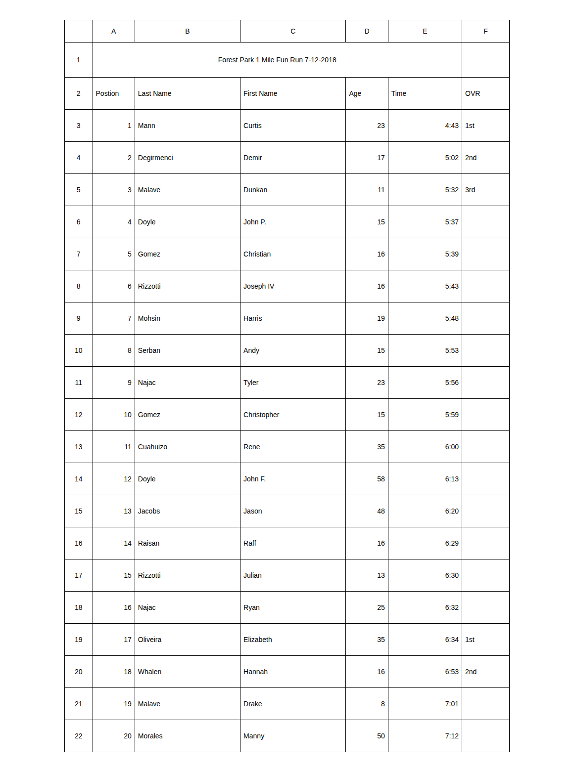| | A | B | C | D | E | F |
| --- | --- | --- | --- | --- | --- | --- |
| 1 | Forest Park 1 Mile Fun Run 7-12-2018 | |
| 2 | Postion | Last Name | First Name | Age | Time | OVR |
| 3 | 1 | Mann | Curtis | 23 | 4:43 | 1st |
| 4 | 2 | Degirmenci | Demir | 17 | 5:02 | 2nd |
| 5 | 3 | Malave | Dunkan | 11 | 5:32 | 3rd |
| 6 | 4 | Doyle | John P. | 15 | 5:37 | |
| 7 | 5 | Gomez | Christian | 16 | 5:39 | |
| 8 | 6 | Rizzotti | Joseph IV | 16 | 5:43 | |
| 9 | 7 | Mohsin | Harris | 19 | 5:48 | |
| 10 | 8 | Serban | Andy | 15 | 5:53 | |
| 11 | 9 | Najac | Tyler | 23 | 5:56 | |
| 12 | 10 | Gomez | Christopher | 15 | 5:59 | |
| 13 | 11 | Cuahuizo | Rene | 35 | 6:00 | |
| 14 | 12 | Doyle | John F. | 58 | 6:13 | |
| 15 | 13 | Jacobs | Jason | 48 | 6:20 | |
| 16 | 14 | Raisan | Raff | 16 | 6:29 | |
| 17 | 15 | Rizzotti | Julian | 13 | 6:30 | |
| 18 | 16 | Najac | Ryan | 25 | 6:32 | |
| 19 | 17 | Oliveira | Elizabeth | 35 | 6:34 | 1st |
| 20 | 18 | Whalen | Hannah | 16 | 6:53 | 2nd |
| 21 | 19 | Malave | Drake | 8 | 7:01 | |
| 22 | 20 | Morales | Manny | 50 | 7:12 | |